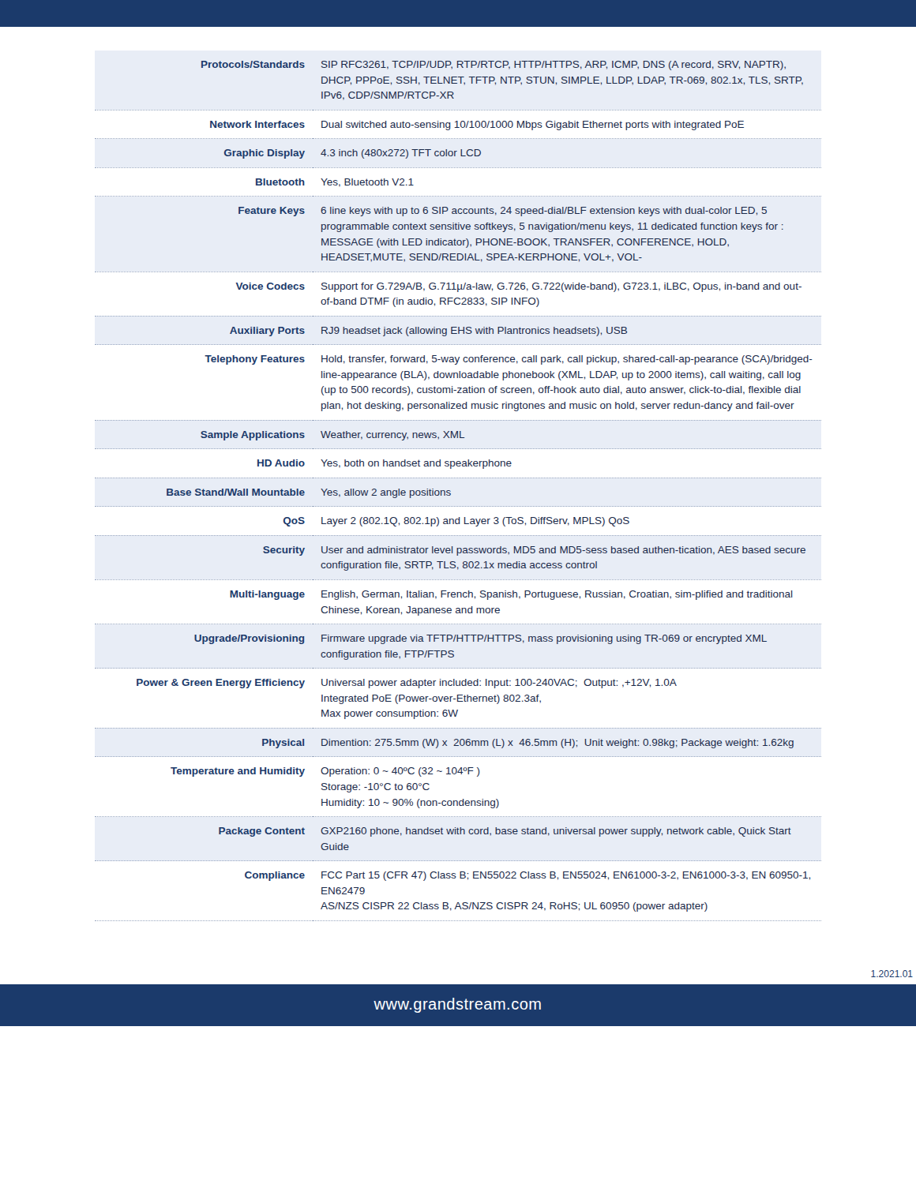| Protocols/Standards | SIP RFC3261, TCP/IP/UDP, RTP/RTCP, HTTP/HTTPS, ARP, ICMP, DNS (A record, SRV, NAPTR), DHCP, PPPoE, SSH, TELNET, TFTP, NTP, STUN, SIMPLE, LLDP, LDAP, TR-069, 802.1x, TLS, SRTP, IPv6, CDP/SNMP/RTCP-XR |
| Network Interfaces | Dual switched auto-sensing 10/100/1000 Mbps Gigabit Ethernet ports with integrated PoE |
| Graphic Display | 4.3 inch (480x272) TFT color LCD |
| Bluetooth | Yes, Bluetooth V2.1 |
| Feature Keys | 6 line keys with up to 6 SIP accounts, 24 speed-dial/BLF extension keys with dual-color LED, 5 programmable context sensitive softkeys, 5 navigation/menu keys, 11 dedicated function keys for : MESSAGE (with LED indicator), PHONE-BOOK, TRANSFER, CONFERENCE, HOLD, HEADSET,MUTE, SEND/REDIAL, SPEA-KERPHONE, VOL+, VOL- |
| Voice Codecs | Support for G.729A/B, G.711µ/a-law, G.726, G.722(wide-band), G723.1, iLBC, Opus, in-band and out-of-band DTMF (in audio, RFC2833, SIP INFO) |
| Auxiliary Ports | RJ9 headset jack (allowing EHS with Plantronics headsets), USB |
| Telephony Features | Hold, transfer, forward, 5-way conference, call park, call pickup, shared-call-ap-pearance (SCA)/bridged-line-appearance (BLA), downloadable phonebook (XML, LDAP, up to 2000 items), call waiting, call log (up to 500 records), customi-zation of screen, off-hook auto dial, auto answer, click-to-dial, flexible dial plan, hot desking, personalized music ringtones and music on hold, server redun-dancy and fail-over |
| Sample Applications | Weather, currency, news, XML |
| HD Audio | Yes, both on handset and speakerphone |
| Base Stand/Wall Mountable | Yes, allow 2 angle positions |
| QoS | Layer 2 (802.1Q, 802.1p) and Layer 3 (ToS, DiffServ, MPLS) QoS |
| Security | User and administrator level passwords, MD5 and MD5-sess based authen-tication, AES based secure configuration file, SRTP, TLS, 802.1x media access control |
| Multi-language | English, German, Italian, French, Spanish, Portuguese, Russian, Croatian, sim-plified and traditional Chinese, Korean, Japanese and more |
| Upgrade/Provisioning | Firmware upgrade via TFTP/HTTP/HTTPS, mass provisioning using TR-069 or encrypted XML configuration file, FTP/FTPS |
| Power & Green Energy Efficiency | Universal power adapter included: Input: 100-240VAC; Output: ,+12V, 1.0A Integrated PoE (Power-over-Ethernet) 802.3af, Max power consumption: 6W |
| Physical | Dimention: 275.5mm (W) x 206mm (L) x 46.5mm (H); Unit weight: 0.98kg; Package weight: 1.62kg |
| Temperature and Humidity | Operation: 0 ~ 40ºC (32 ~ 104ºF ) Storage: -10°C to 60°C Humidity: 10 ~ 90% (non-condensing) |
| Package Content | GXP2160 phone, handset with cord, base stand, universal power supply, network cable, Quick Start Guide |
| Compliance | FCC Part 15 (CFR 47) Class B; EN55022 Class B, EN55024, EN61000-3-2, EN61000-3-3, EN 60950-1, EN62479 AS/NZS CISPR 22 Class B, AS/NZS CISPR 24, RoHS; UL 60950 (power adapter) |
1.2021.01
www.grandstream.com